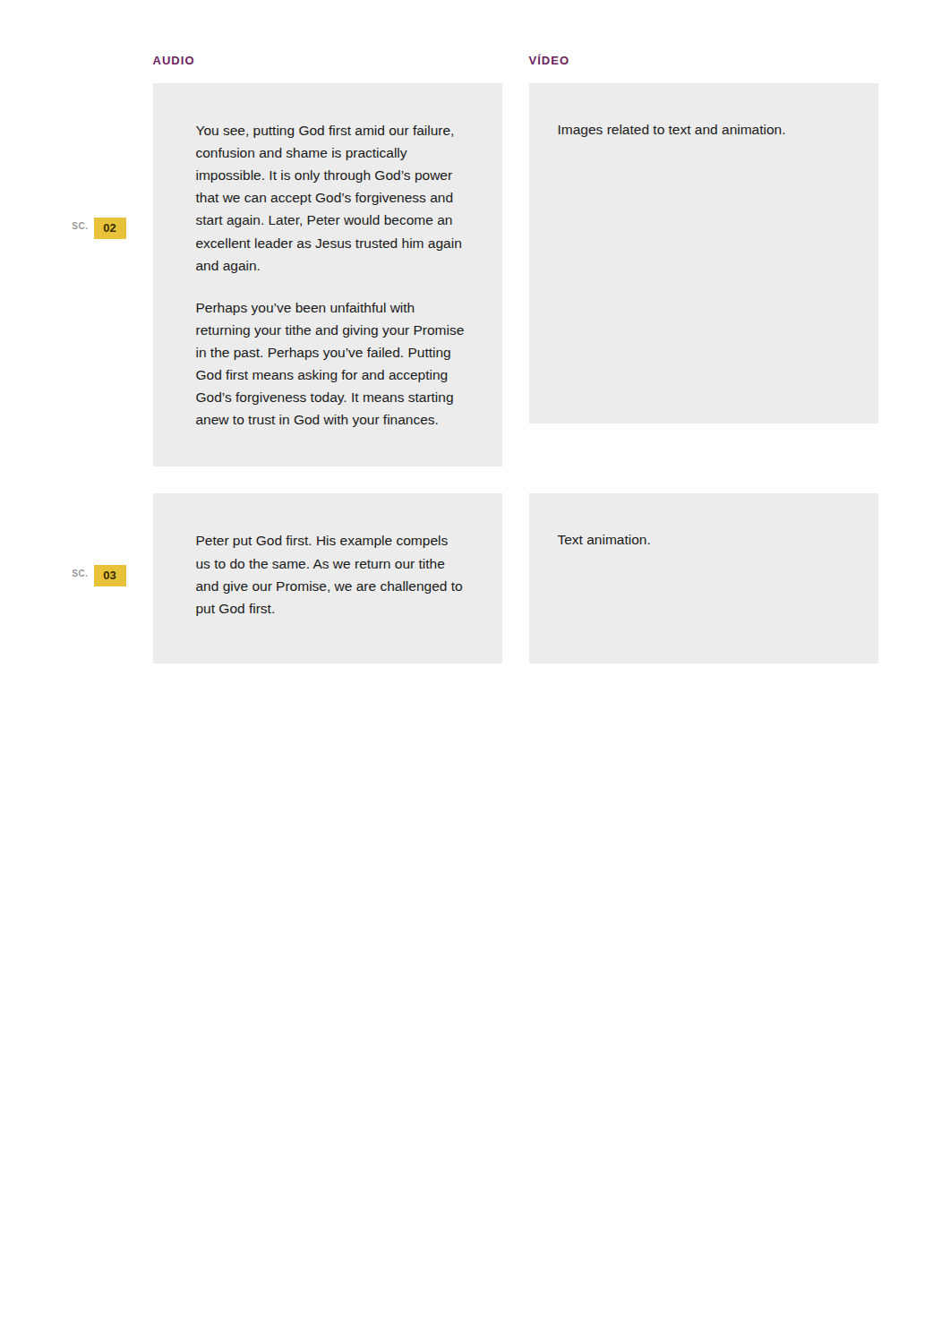Audio
Vídeo
sc. 02
You see, putting God first amid our failure, confusion and shame is practically impossible. It is only through God’s power that we can accept God’s forgiveness and start again. Later, Peter would become an excellent leader as Jesus trusted him again and again.
Perhaps you’ve been unfaithful with returning your tithe and giving your Promise in the past. Perhaps you’ve failed. Putting God first means asking for and accepting God’s forgiveness today. It means starting anew to trust in God with your finances.
Images related to text and animation.
sc. 03
Peter put God first. His example compels us to do the same. As we return our tithe and give our Promise, we are challenged to put God first.
Text animation.